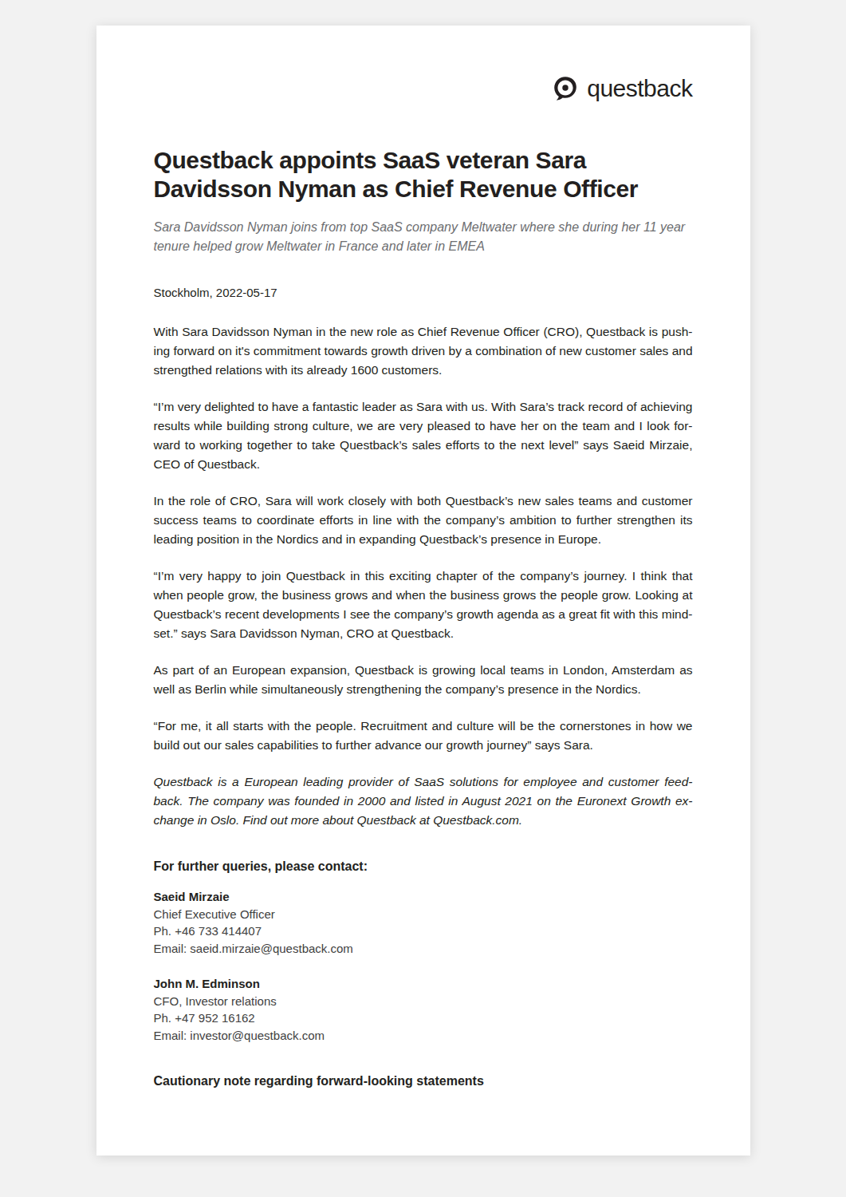questback
Questback appoints SaaS veteran Sara Davidsson Nyman as Chief Revenue Officer
Sara Davidsson Nyman joins from top SaaS company Meltwater where she during her 11 year tenure helped grow Meltwater in France and later in EMEA
Stockholm, 2022-05-17
With Sara Davidsson Nyman in the new role as Chief Revenue Officer (CRO), Questback is pushing forward on it's commitment towards growth driven by a combination of new customer sales and strengthed relations with its already 1600 customers.
“I’m very delighted to have a fantastic leader as Sara with us. With Sara’s track record of achieving results while building strong culture, we are very pleased to have her on the team and I look forward to working together to take Questback’s sales efforts to the next level” says Saeid Mirzaie, CEO of Questback.
In the role of CRO, Sara will work closely with both Questback’s new sales teams and customer success teams to coordinate efforts in line with the company’s ambition to further strengthen its leading position in the Nordics and in expanding Questback’s presence in Europe.
“I’m very happy to join Questback in this exciting chapter of the company’s journey. I think that when people grow, the business grows and when the business grows the people grow. Looking at Questback’s recent developments I see the company’s growth agenda as a great fit with this mindset.” says Sara Davidsson Nyman, CRO at Questback.
As part of an European expansion, Questback is growing local teams in London, Amsterdam as well as Berlin while simultaneously strengthening the company’s presence in the Nordics.
“For me, it all starts with the people. Recruitment and culture will be the cornerstones in how we build out our sales capabilities to further advance our growth journey” says Sara.
Questback is a European leading provider of SaaS solutions for employee and customer feedback. The company was founded in 2000 and listed in August 2021 on the Euronext Growth exchange in Oslo. Find out more about Questback at Questback.com.
For further queries, please contact:
Saeid Mirzaie Chief Executive Officer Ph. +46 733 414407 Email: saeid.mirzaie@questback.com
John M. Edminson CFO, Investor relations Ph. +47 952 16162 Email: investor@questback.com
Cautionary note regarding forward-looking statements